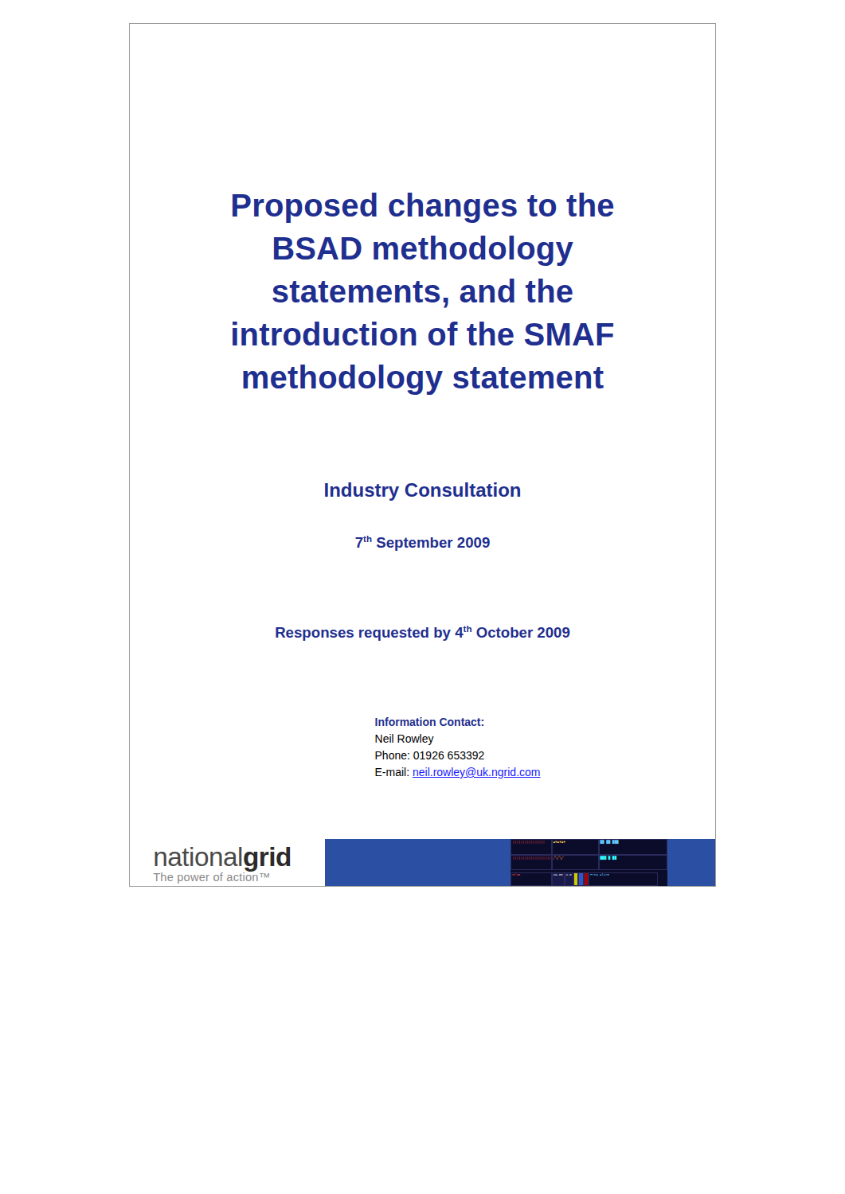Proposed changes to the BSAD methodology statements, and the introduction of the SMAF methodology statement
Industry Consultation
7th September 2009
Responses requested by 4th October 2009
Information Contact:
Neil Rowley
Phone: 01926 653392
E-mail: neil.rowley@uk.ngrid.com
nationalgrid
The power of action™
||||||||||||||||
▲▼▲▼▲▼
██ ██ ███
|||||||||||||||||||
╱╲╱╲╱
███ █ ██
R/SG
49.80
4.0
Freq Alarm